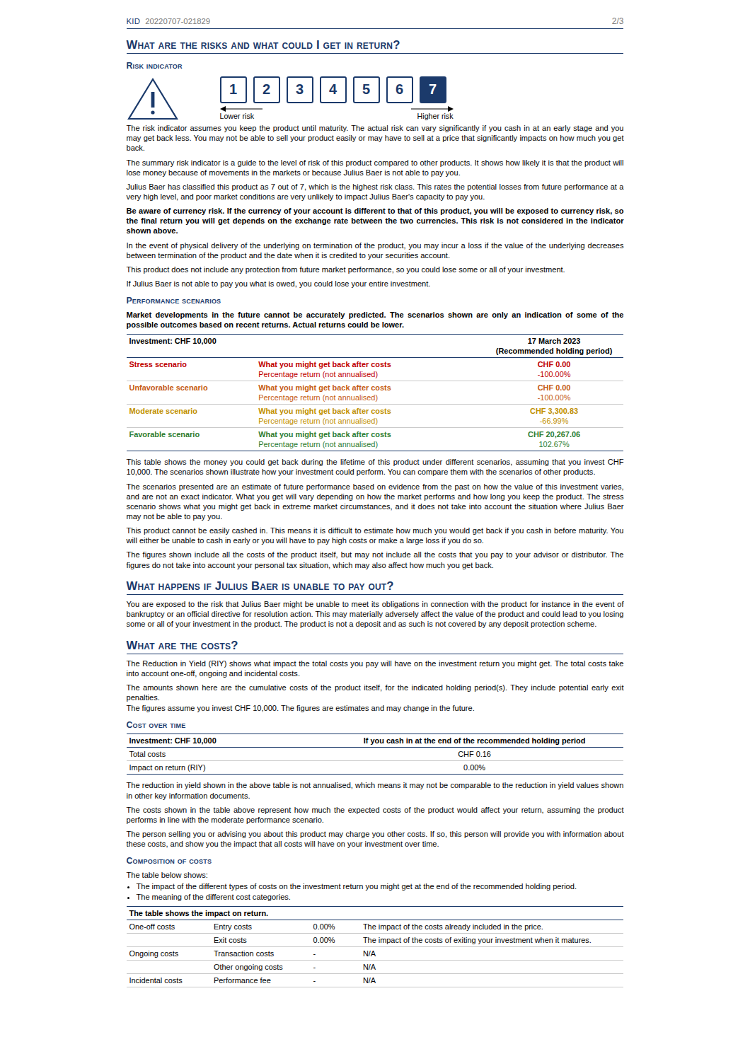KID 20220707-021829
2/3
What are the risks and what could I get in return?
Risk indicator
1
2
3
4
5
6
7
Lower risk
Higher risk
The risk indicator assumes you keep the product until maturity. The actual risk can vary significantly if you cash in at an early stage and you may get back less. You may not be able to sell your product easily or may have to sell at a price that significantly impacts on how much you get back.
The summary risk indicator is a guide to the level of risk of this product compared to other products. It shows how likely it is that the product will lose money because of movements in the markets or because Julius Baer is not able to pay you.
Julius Baer has classified this product as 7 out of 7, which is the highest risk class. This rates the potential losses from future performance at a very high level, and poor market conditions are very unlikely to impact Julius Baer's capacity to pay you.
Be aware of currency risk. If the currency of your account is different to that of this product, you will be exposed to currency risk, so the final return you will get depends on the exchange rate between the two currencies. This risk is not considered in the indicator shown above.
In the event of physical delivery of the underlying on termination of the product, you may incur a loss if the value of the underlying decreases between termination of the product and the date when it is credited to your securities account.
This product does not include any protection from future market performance, so you could lose some or all of your investment.
If Julius Baer is not able to pay you what is owed, you could lose your entire investment.
Performance scenarios
Market developments in the future cannot be accurately predicted. The scenarios shown are only an indication of some of the possible outcomes based on recent returns. Actual returns could be lower.
| Investment: CHF 10,000 | 17 March 2023 (Recommended holding period) |
| --- | --- |
| Stress scenario | What you might get back after costs Percentage return (not annualised) | CHF 0.00 -100.00% |
| Unfavorable scenario | What you might get back after costs Percentage return (not annualised) | CHF 0.00 -100.00% |
| Moderate scenario | What you might get back after costs Percentage return (not annualised) | CHF 3,300.83 -66.99% |
| Favorable scenario | What you might get back after costs Percentage return (not annualised) | CHF 20,267.06 102.67% |
This table shows the money you could get back during the lifetime of this product under different scenarios, assuming that you invest CHF 10,000. The scenarios shown illustrate how your investment could perform. You can compare them with the scenarios of other products.
The scenarios presented are an estimate of future performance based on evidence from the past on how the value of this investment varies, and are not an exact indicator. What you get will vary depending on how the market performs and how long you keep the product. The stress scenario shows what you might get back in extreme market circumstances, and it does not take into account the situation where Julius Baer may not be able to pay you.
This product cannot be easily cashed in. This means it is difficult to estimate how much you would get back if you cash in before maturity. You will either be unable to cash in early or you will have to pay high costs or make a large loss if you do so.
The figures shown include all the costs of the product itself, but may not include all the costs that you pay to your advisor or distributor. The figures do not take into account your personal tax situation, which may also affect how much you get back.
What happens if Julius Baer is unable to pay out?
You are exposed to the risk that Julius Baer might be unable to meet its obligations in connection with the product for instance in the event of bankruptcy or an official directive for resolution action. This may materially adversely affect the value of the product and could lead to you losing some or all of your investment in the product. The product is not a deposit and as such is not covered by any deposit protection scheme.
What are the costs?
The Reduction in Yield (RIY) shows what impact the total costs you pay will have on the investment return you might get. The total costs take into account one-off, ongoing and incidental costs.
The amounts shown here are the cumulative costs of the product itself, for the indicated holding period(s). They include potential early exit penalties.
The figures assume you invest CHF 10,000. The figures are estimates and may change in the future.
Cost over time
| Investment: CHF 10,000 | If you cash in at the end of the recommended holding period |
| --- | --- |
| Total costs | CHF 0.16 |
| Impact on return (RIY) | 0.00% |
The reduction in yield shown in the above table is not annualised, which means it may not be comparable to the reduction in yield values shown in other key information documents.
The costs shown in the table above represent how much the expected costs of the product would affect your return, assuming the product performs in line with the moderate performance scenario.
The person selling you or advising you about this product may charge you other costs. If so, this person will provide you with information about these costs, and show you the impact that all costs will have on your investment over time.
Composition of costs
The table below shows:
The impact of the different types of costs on the investment return you might get at the end of the recommended holding period.
The meaning of the different cost categories.
| The table shows the impact on return. |
| One-off costs | Entry costs | 0.00% | The impact of the costs already included in the price. |
| | Exit costs | 0.00% | The impact of the costs of exiting your investment when it matures. |
| Ongoing costs | Transaction costs | - | N/A |
| | Other ongoing costs | - | N/A |
| Incidental costs | Performance fee | - | N/A |